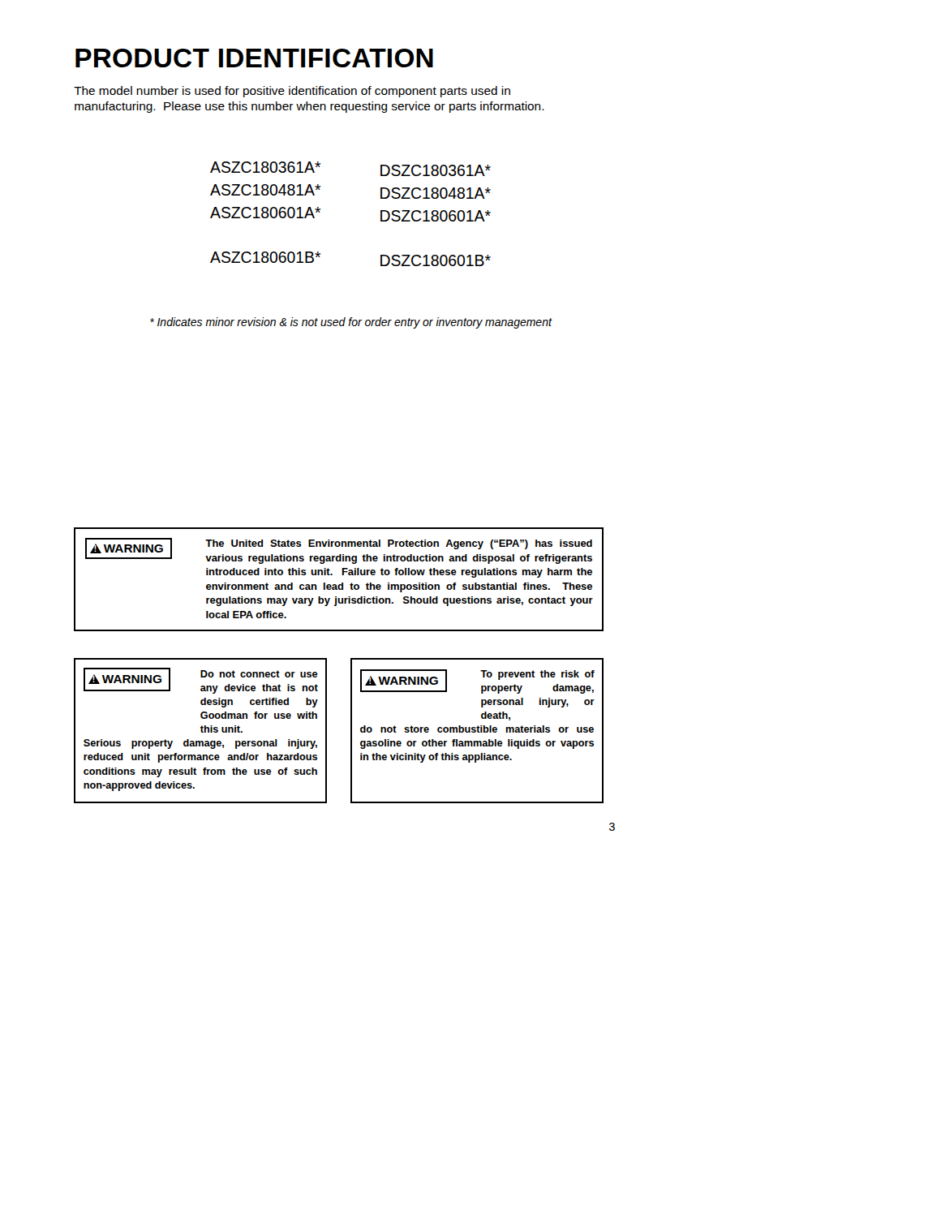PRODUCT IDENTIFICATION
The model number is used for positive identification of component parts used in manufacturing. Please use this number when requesting service or parts information.
ASZC180361A*
ASZC180481A*
ASZC180601A*
ASZC180601B*
DSZC180361A*
DSZC180481A*
DSZC180601A*
DSZC180601B*
* Indicates minor revision & is not used for order entry or inventory management
WARNING
The United States Environmental Protection Agency (“EPA”) has issued various regulations regarding the introduction and disposal of refrigerants introduced into this unit. Failure to follow these regulations may harm the environment and can lead to the imposition of substantial fines. These regulations may vary by jurisdiction. Should questions arise, contact your local EPA office.
WARNING
Do not connect or use any device that is not design certified by Goodman for use with this unit.
Serious property damage, personal injury, reduced unit performance and/or hazardous conditions may result from the use of such non-approved devices.
WARNING
To prevent the risk of property damage, personal injury, or death,
do not store combustible materials or use gasoline or other flammable liquids or vapors in the vicinity of this appliance.
3